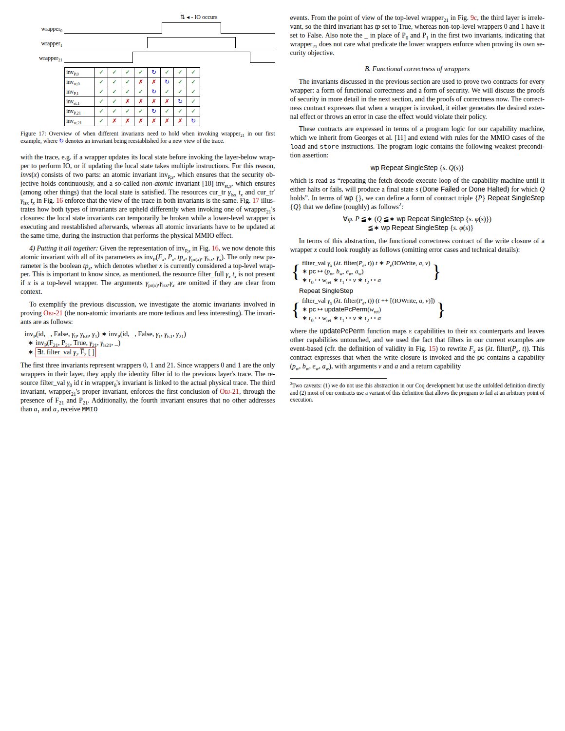⇅ ◂ - IO occurs
wrapper0
wrapper1
wrapper21
| inv P,0 | ✓ | ✓ | ✓ | ✓ | ↻ | ✓ | ✓ | ✓ |
| inv st,0 | ✓ | ✓ | ✓ | ✗ | ✗ | ↻ | ✓ | ✓ |
| inv P,1 | ✓ | ✓ | ✓ | ✓ | ↻ | ✓ | ✓ | ✓ |
| inv st,1 | ✓ | ✓ | ✗ | ✗ | ✗ | ✗ | ↻ | ✓ |
| inv P,21 | ✓ | ✓ | ✓ | ✓ | ↻ | ✓ | ✓ | ✓ |
| inv st,21 | ✓ | ✗ | ✗ | ✗ | ✗ | ✗ | ✗ | ↻ |
Figure 17: Overview of when different invariants need to hold when invoking wrapper21 in our first example, where ↻ denotes an invariant being reestablished for a new view of the trace.
with the trace, e.g. if a wrapper updates its local state before invoking the layer-below wrapper to perform IO, or if updating the local state takes multiple instructions. For this reason, invs(x) consists of two parts: an atomic invariant invP,x, which ensures that the security objective holds continuously, and a so-called non-atomic invariant [18] invst,x, which ensures (among other things) that the local state is satisfied. The resources cur_tr γlsx tx and cur_tr′ γlsx tx in Fig. 16 enforce that the view of the trace in both invariants is the same. Fig. 17 illustrates how both types of invariants are upheld differently when invoking one of wrapper21's closures: the local state invariants can temporarily be broken while a lower-level wrapper is executing and reestablished afterwards, whereas all atomic invariants have to be updated at the same time, during the instruction that performs the physical MMIO effect.
4) Putting it all together: Given the representation of invP,x in Fig. 16, we now denote this atomic invariant with all of its parameters as invP(Fx, Px, tpx, γpr(x), γlsx, γx). The only new parameter is the boolean tpx, which denotes whether x is currently considered a top-level wrapper. This is important to know since, as mentioned, the resource filter_full γx tx is not present if x is a top-level wrapper. The arguments γpr(x),γlsx,γx are omitted if they are clear from context.
To exemplify the previous discussion, we investigate the atomic invariants involved in proving Obj-21 (the non-atomic invariants are more tedious and less interesting). The invariants are as follows:
invP(id, _, False, γ0, γls0, γ1) ∗ invP(id, _, False, γ1, γls1, γ21)
∗ invP(F21, P21, True, γ21, γls21, _)
∗ ∃t. filter_val γ2 F2 [ ]
The first three invariants represent wrappers 0, 1 and 21. Since wrappers 0 and 1 are the only wrappers in their layer, they apply the identity filter id to the previous layer's trace. The resource filter_val γ0 id t in wrapper0's invariant is linked to the actual physical trace. The third invariant, wrapper21's proper invariant, enforces the first conclusion of Obj-21, through the presence of F21 and P21. Additionally, the fourth invariant ensures that no other addresses than a1 and a2 receive MMIO
events. From the point of view of the top-level wrapper21 in Fig. 9c, the third layer is irrelevant, so the third invariant has tp set to True, whereas non-top-level wrappers 0 and 1 have it set to False. Also note the _ in place of P0 and P1 in the first two invariants, indicating that wrapper21 does not care what predicate the lower wrappers enforce when proving its own security objective.
B. Functional correctness of wrappers
The invariants discussed in the previous section are used to prove two contracts for every wrapper: a form of functional correctness and a form of security. We will discuss the proofs of security in more detail in the next section, and the proofs of correctness now. The correctness contract expresses that when a wrapper is invoked, it either generates the desired external effect or throws an error in case the effect would violate their policy.
These contracts are expressed in terms of a program logic for our capability machine, which we inherit from Georges et al. [11] and extend with rules for the MMIO cases of the load and store instructions. The program logic contains the following weakest precondition assertion:
wp Repeat SingleStep {s. Q(s)}
which is read as “repeating the fetch decode execute loop of the capability machine until it either halts or fails, will produce a final state s (Done Failed or Done Halted) for which Q holds”. In terms of wp {}, we can define a form of contract triple {P} Repeat SingleStep {Q} that we define (roughly) as follows2:
∀φ. P ≨∗ (Q ≨∗ wp Repeat SingleStep {s. φ(s)})
≨∗ wp Repeat SingleStep {s. φ(s)}
In terms of this abstraction, the functional correctness contract of the write closure of a wrapper x could look roughly as follows (omitting error cases and technical details):
{
filter_val γx (λt. filter(Pe, t)) t ∗ Pe(IOWrite, a, v)
∗ pc ↦ (pw, bw, ew, aw)
∗ r0 ↦ wret ∗ r1 ↦ v ∗ r2 ↦ a
}
Repeat SingleStep
{
filter_val γx (λt. filter(Pe, t)) (t ++ [(IOWrite, a, v)])
∗ pc ↦ updatePcPerm(wret)
∗ r0 ↦ wret ∗ r1 ↦ v ∗ r2 ↦ a
}
where the updatePcPerm function maps e capabilities to their rx counterparts and leaves other capabilities untouched, and we used the fact that filters in our current examples are event-based (cfr. the definition of validity in Fig. 15) to rewrite Fx as (λt. filter(Pe, t)). This contract expresses that when the write closure is invoked and the pc contains a capability (pw, bw, ew, aw), with arguments v and a and a return capability
2Two caveats: (1) we do not use this abstraction in our Coq development but use the unfolded definition directly and (2) most of our contracts use a variant of this definition that allows the program to fail at an arbitrary point of execution.